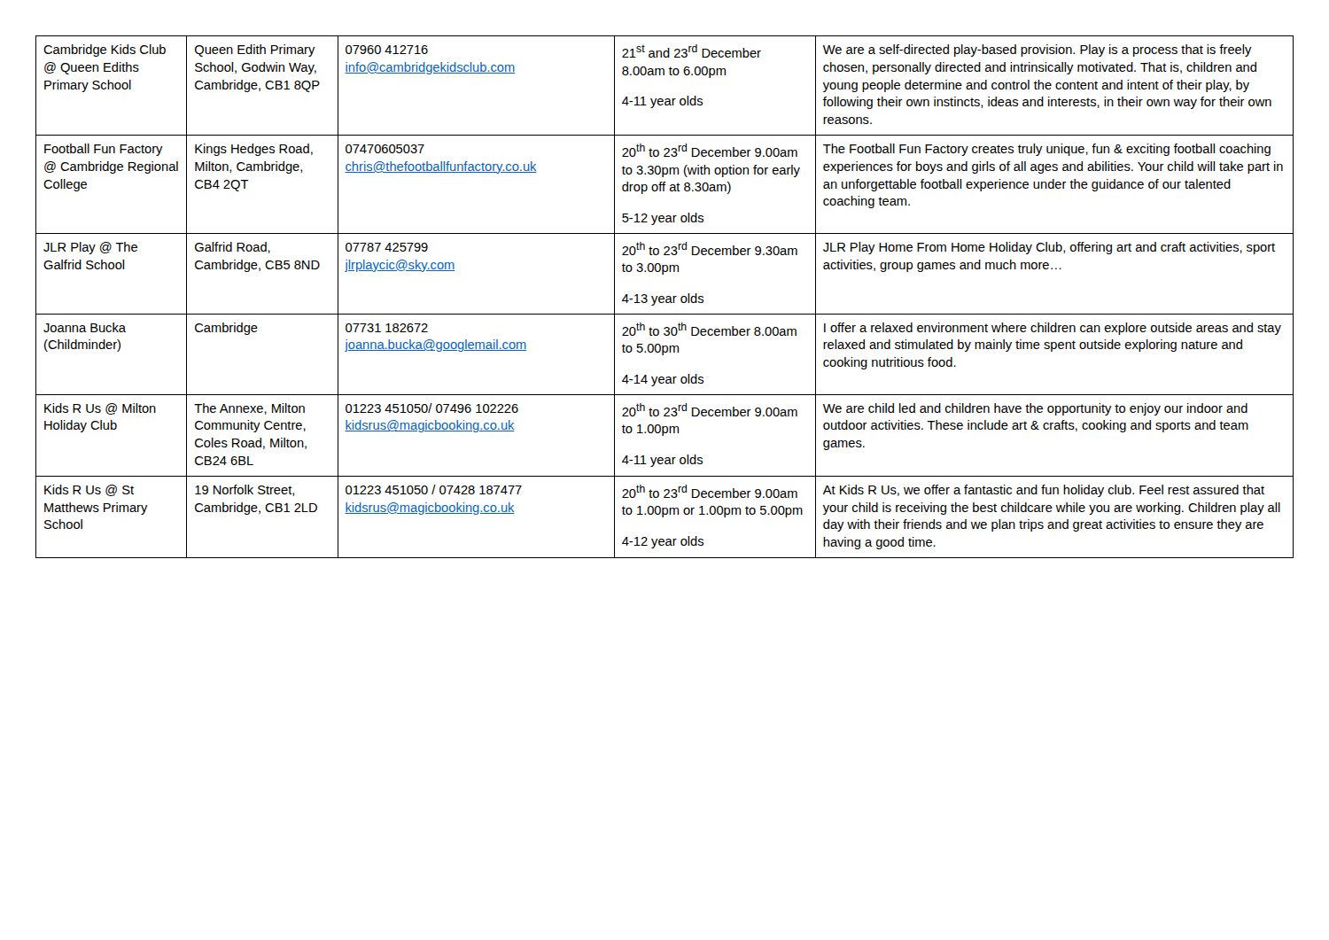| Cambridge Kids Club @ Queen Ediths Primary School | Queen Edith Primary School, Godwin Way, Cambridge, CB1 8QP | 07960 412716 info@cambridgekidsclub.com | 21 st and 23 rd December 8.00am to 6.00pm 4-11 year olds | We are a self-directed play-based provision. Play is a process that is freely chosen, personally directed and intrinsically motivated. That is, children and young people determine and control the content and intent of their play, by following their own instincts, ideas and interests, in their own way for their own reasons. |
| Football Fun Factory @ Cambridge Regional College | Kings Hedges Road, Milton, Cambridge, CB4 2QT | 07470605037 chris@thefootballfunfactory.co.uk | 20 th to 23 rd December 9.00am to 3.30pm (with option for early drop off at 8.30am) 5-12 year olds | The Football Fun Factory creates truly unique, fun & exciting football coaching experiences for boys and girls of all ages and abilities. Your child will take part in an unforgettable football experience under the guidance of our talented coaching team. |
| JLR Play @ The Galfrid School | Galfrid Road, Cambridge, CB5 8ND | 07787 425799 jlrplaycic@sky.com | 20 th to 23 rd December 9.30am to 3.00pm 4-13 year olds | JLR Play Home From Home Holiday Club, offering art and craft activities, sport activities, group games and much more… |
| Joanna Bucka (Childminder) | Cambridge | 07731 182672 joanna.bucka@googlemail.com | 20 th to 30 th December 8.00am to 5.00pm 4-14 year olds | I offer a relaxed environment where children can explore outside areas and stay relaxed and stimulated by mainly time spent outside exploring nature and cooking nutritious food. |
| Kids R Us @ Milton Holiday Club | The Annexe, Milton Community Centre, Coles Road, Milton, CB24 6BL | 01223 451050/ 07496 102226 kidsrus@magicbooking.co.uk | 20 th to 23 rd December 9.00am to 1.00pm 4-11 year olds | We are child led and children have the opportunity to enjoy our indoor and outdoor activities. These include art & crafts, cooking and sports and team games. |
| Kids R Us @ St Matthews Primary School | 19 Norfolk Street, Cambridge, CB1 2LD | 01223 451050 / 07428 187477 kidsrus@magicbooking.co.uk | 20 th to 23 rd December 9.00am to 1.00pm or 1.00pm to 5.00pm 4-12 year olds | At Kids R Us, we offer a fantastic and fun holiday club. Feel rest assured that your child is receiving the best childcare while you are working. Children play all day with their friends and we plan trips and great activities to ensure they are having a good time. |